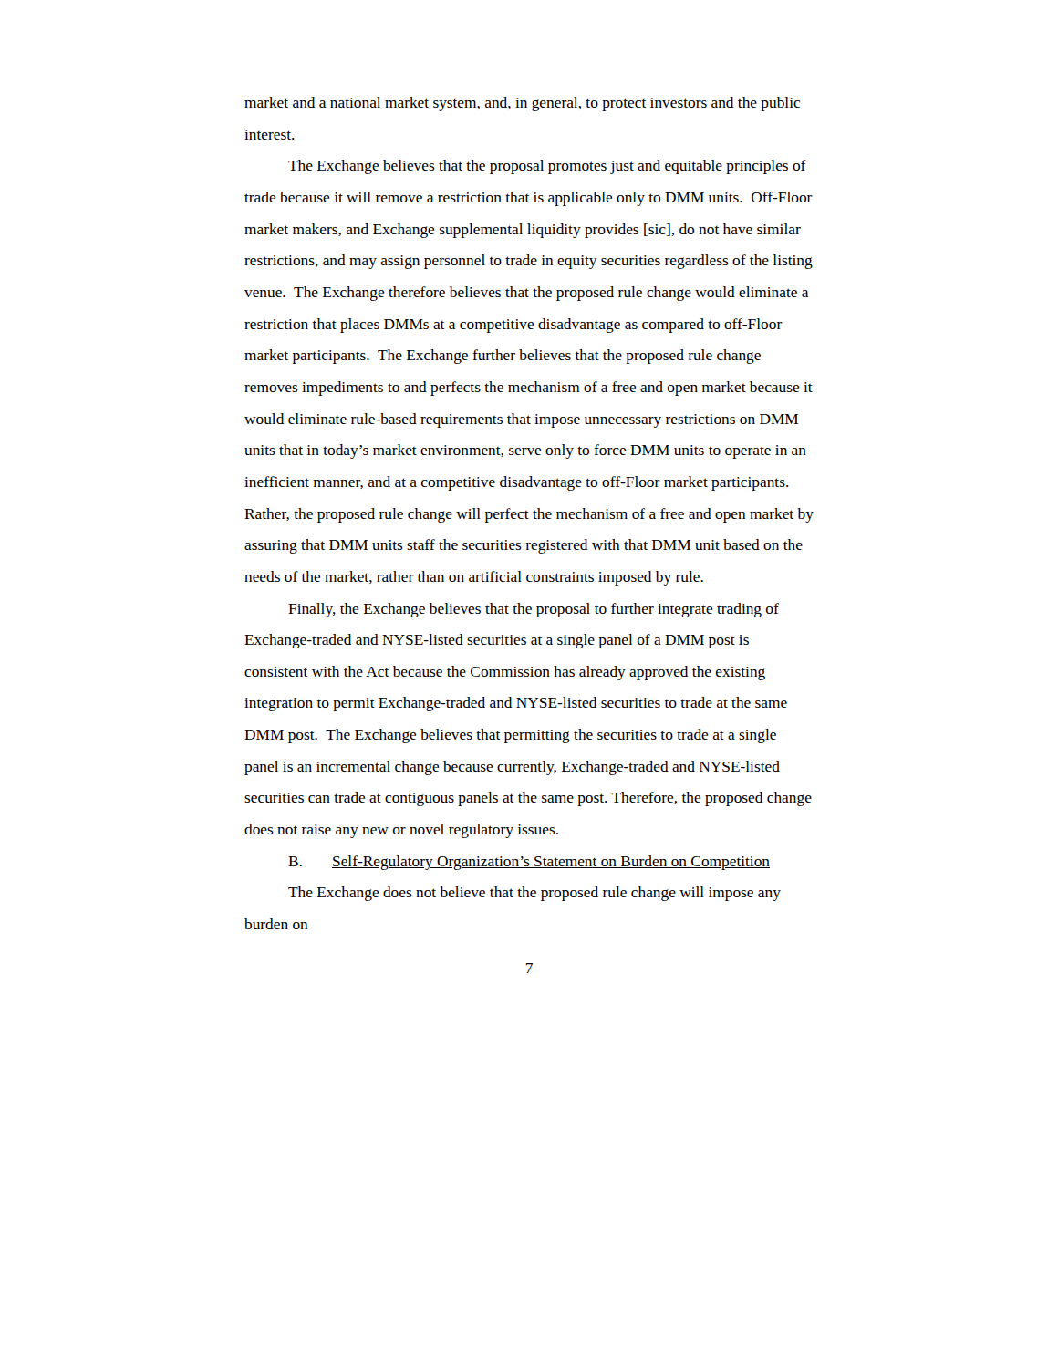market and a national market system, and, in general, to protect investors and the public interest.
The Exchange believes that the proposal promotes just and equitable principles of trade because it will remove a restriction that is applicable only to DMM units. Off-Floor market makers, and Exchange supplemental liquidity provides [sic], do not have similar restrictions, and may assign personnel to trade in equity securities regardless of the listing venue. The Exchange therefore believes that the proposed rule change would eliminate a restriction that places DMMs at a competitive disadvantage as compared to off-Floor market participants. The Exchange further believes that the proposed rule change removes impediments to and perfects the mechanism of a free and open market because it would eliminate rule-based requirements that impose unnecessary restrictions on DMM units that in today’s market environment, serve only to force DMM units to operate in an inefficient manner, and at a competitive disadvantage to off-Floor market participants. Rather, the proposed rule change will perfect the mechanism of a free and open market by assuring that DMM units staff the securities registered with that DMM unit based on the needs of the market, rather than on artificial constraints imposed by rule.
Finally, the Exchange believes that the proposal to further integrate trading of Exchange-traded and NYSE-listed securities at a single panel of a DMM post is consistent with the Act because the Commission has already approved the existing integration to permit Exchange-traded and NYSE-listed securities to trade at the same DMM post. The Exchange believes that permitting the securities to trade at a single panel is an incremental change because currently, Exchange-traded and NYSE-listed securities can trade at contiguous panels at the same post. Therefore, the proposed change does not raise any new or novel regulatory issues.
B. Self-Regulatory Organization’s Statement on Burden on Competition
The Exchange does not believe that the proposed rule change will impose any burden on
7